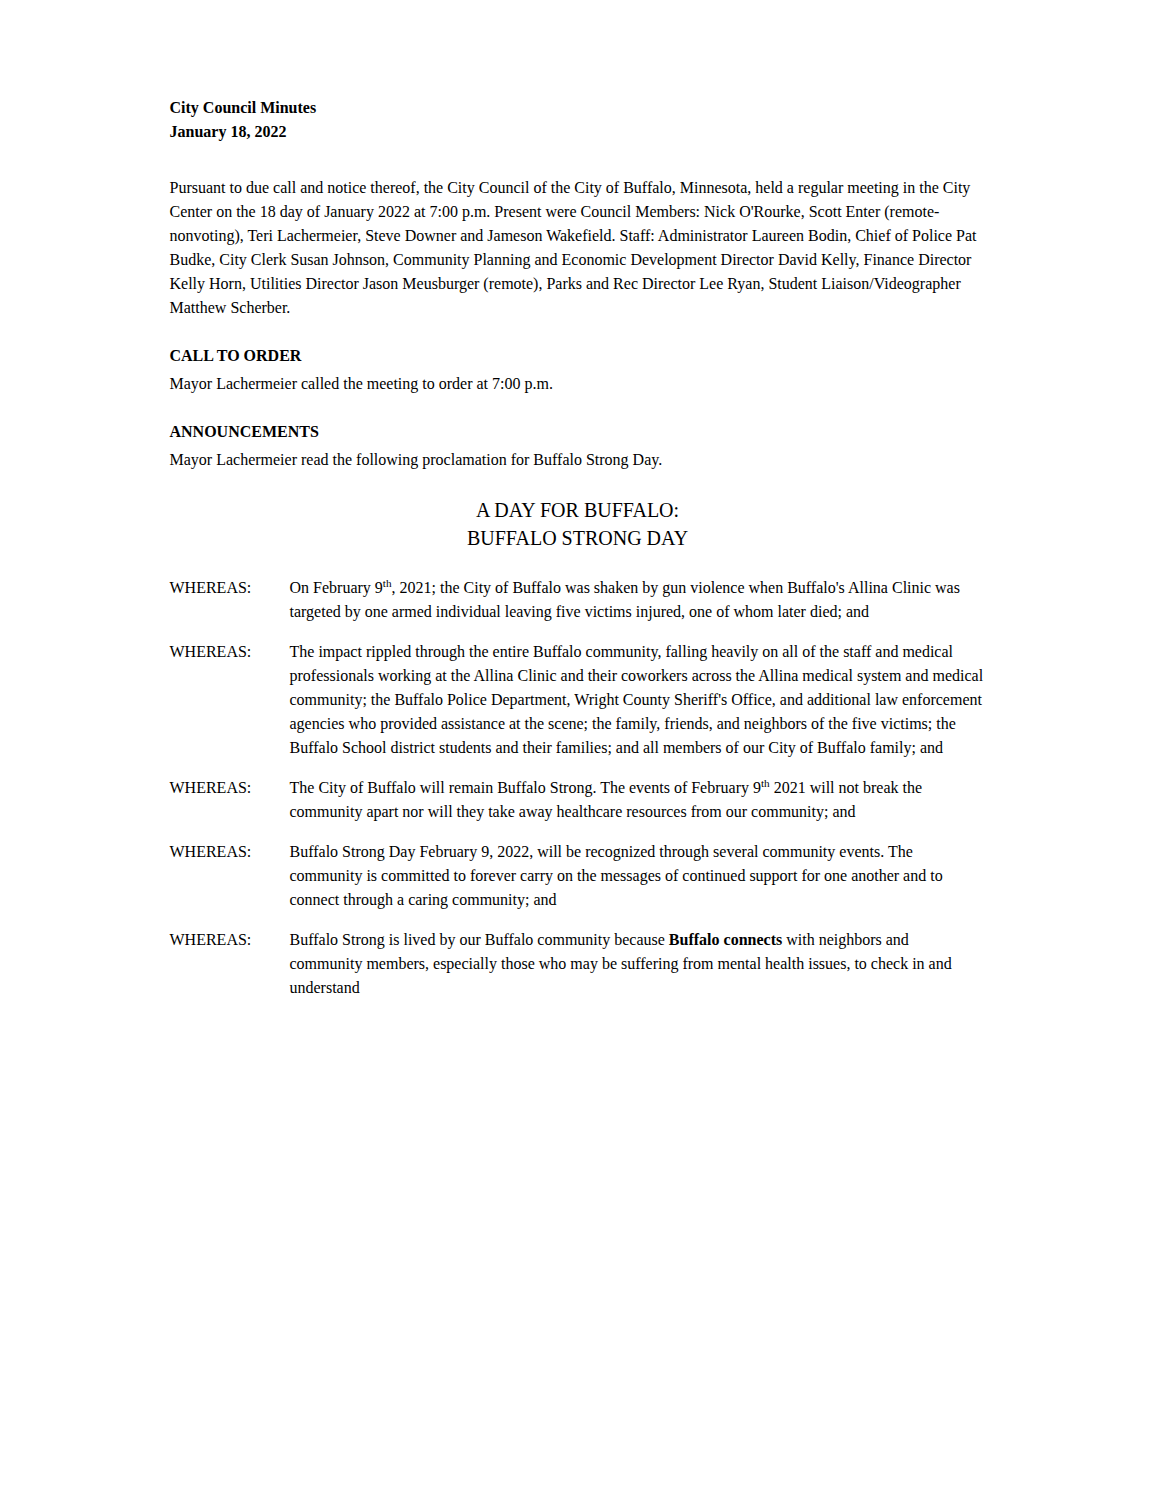City Council Minutes
January 18, 2022
Pursuant to due call and notice thereof, the City Council of the City of Buffalo, Minnesota, held a regular meeting in the City Center on the 18 day of January 2022 at 7:00 p.m. Present were Council Members: Nick O'Rourke, Scott Enter (remote-nonvoting), Teri Lachermeier, Steve Downer and Jameson Wakefield. Staff: Administrator Laureen Bodin, Chief of Police Pat Budke, City Clerk Susan Johnson, Community Planning and Economic Development Director David Kelly, Finance Director Kelly Horn, Utilities Director Jason Meusburger (remote), Parks and Rec Director Lee Ryan, Student Liaison/Videographer Matthew Scherber.
Call to Order
Mayor Lachermeier called the meeting to order at 7:00 p.m.
Announcements
Mayor Lachermeier read the following proclamation for Buffalo Strong Day.
A DAY FOR BUFFALO: BUFFALO STRONG DAY
Whereas:
On February 9th, 2021; the City of Buffalo was shaken by gun violence when Buffalo's Allina Clinic was targeted by one armed individual leaving five victims injured, one of whom later died; and
Whereas:
The impact rippled through the entire Buffalo community, falling heavily on all of the staff and medical professionals working at the Allina Clinic and their coworkers across the Allina medical system and medical community; the Buffalo Police Department, Wright County Sheriff's Office, and additional law enforcement agencies who provided assistance at the scene; the family, friends, and neighbors of the five victims; the Buffalo School district students and their families; and all members of our City of Buffalo family; and
Whereas:
The City of Buffalo will remain Buffalo Strong. The events of February 9th 2021 will not break the community apart nor will they take away healthcare resources from our community; and
Whereas:
Buffalo Strong Day February 9, 2022, will be recognized through several community events. The community is committed to forever carry on the messages of continued support for one another and to connect through a caring community; and
Whereas:
Buffalo Strong is lived by our Buffalo community because Buffalo connects with neighbors and community members, especially those who may be suffering from mental health issues, to check in and understand